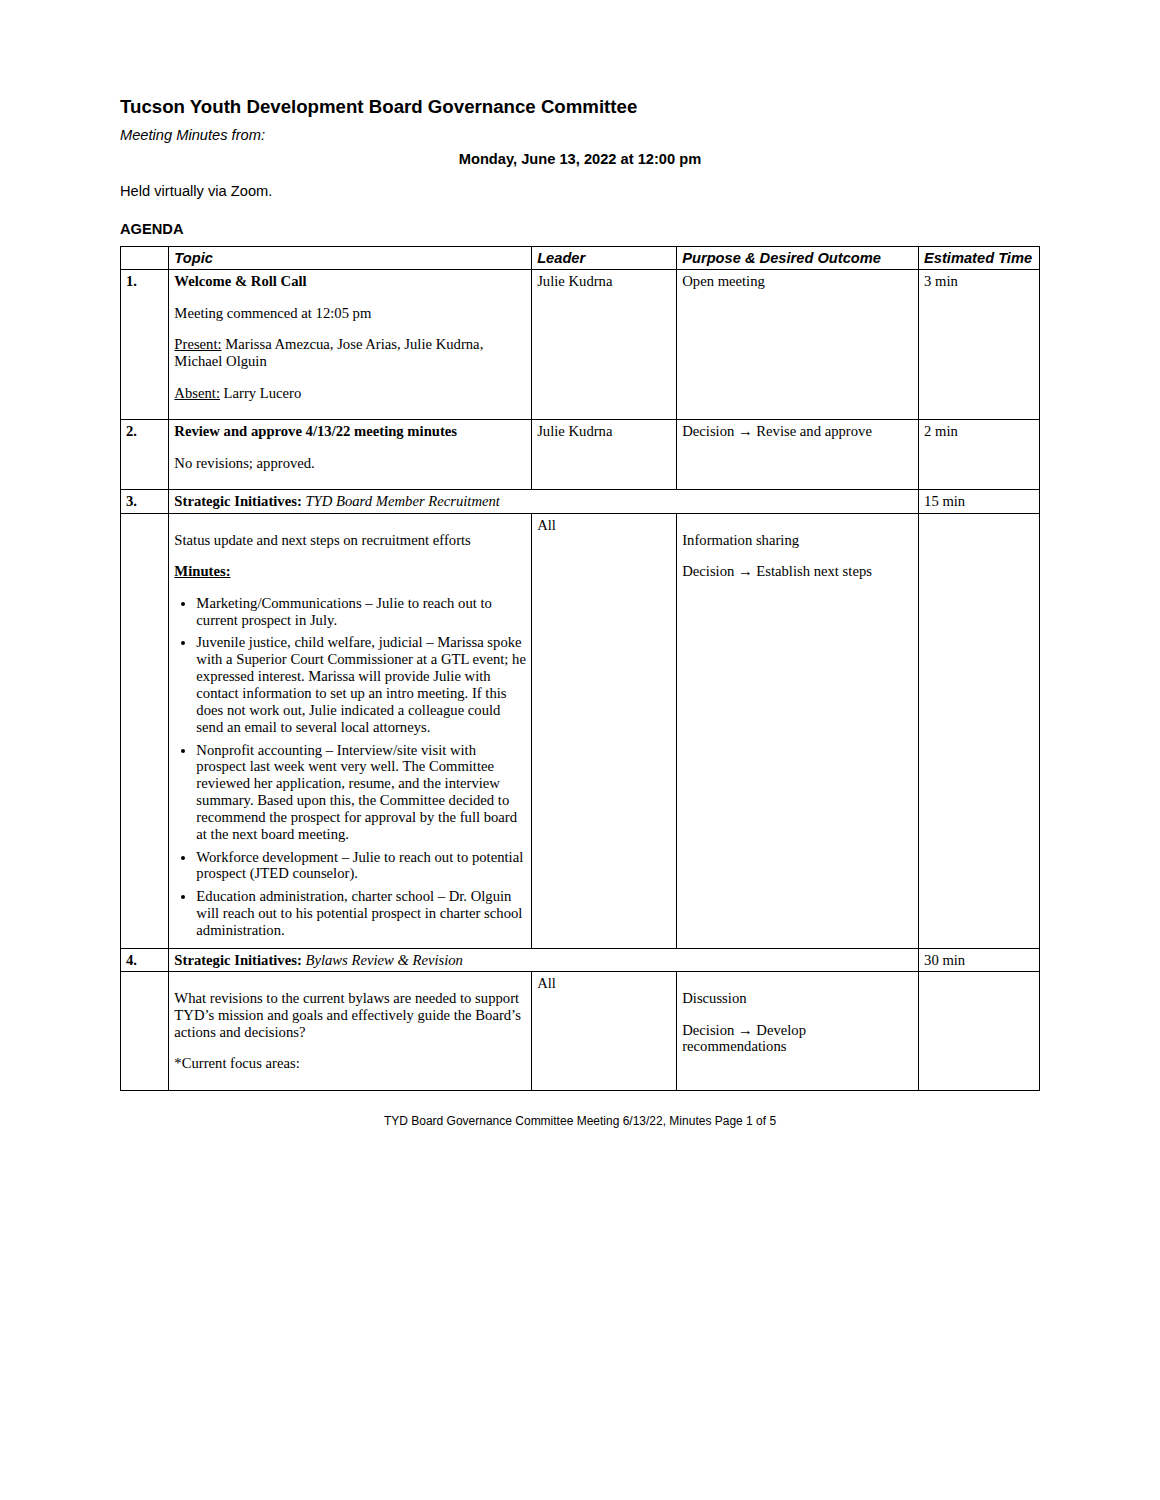Tucson Youth Development Board Governance Committee
Meeting Minutes from:
Monday, June 13, 2022 at 12:00 pm
Held virtually via Zoom.
AGENDA
| | Topic | Leader | Purpose & Desired Outcome | Estimated Time |
| --- | --- | --- | --- | --- |
| 1. | Welcome & Roll Call Meeting commenced at 12:05 pm Present: Marissa Amezcua, Jose Arias, Julie Kudrna, Michael Olguin Absent: Larry Lucero | Julie Kudrna | Open meeting | 3 min |
| 2. | Review and approve 4/13/22 meeting minutes No revisions; approved. | Julie Kudrna | Decision Revise and approve | 2 min |
| 3. | Strategic Initiatives: TYD Board Member Recruitment | 15 min |
| | Status update and next steps on recruitment efforts Minutes: Marketing/Communications – Julie to reach out to current prospect in July. Juvenile justice, child welfare, judicial – Marissa spoke with a Superior Court Commissioner at a GTL event; he expressed interest. Marissa will provide Julie with contact information to set up an intro meeting. If this does not work out, Julie indicated a colleague could send an email to several local attorneys. Nonprofit accounting – Interview/site visit with prospect last week went very well. The Committee reviewed her application, resume, and the interview summary. Based upon this, the Committee decided to recommend the prospect for approval by the full board at the next board meeting. Workforce development – Julie to reach out to potential prospect (JTED counselor). Education administration, charter school – Dr. Olguin will reach out to his potential prospect in charter school administration. | All | Information sharing Decision Establish next steps | |
| 4. | Strategic Initiatives: Bylaws Review & Revision | 30 min |
| | What revisions to the current bylaws are needed to support TYD’s mission and goals and effectively guide the Board’s actions and decisions? *Current focus areas: | All | Discussion Decision Develop recommendations | |
TYD Board Governance Committee Meeting 6/13/22, Minutes Page 1 of 5